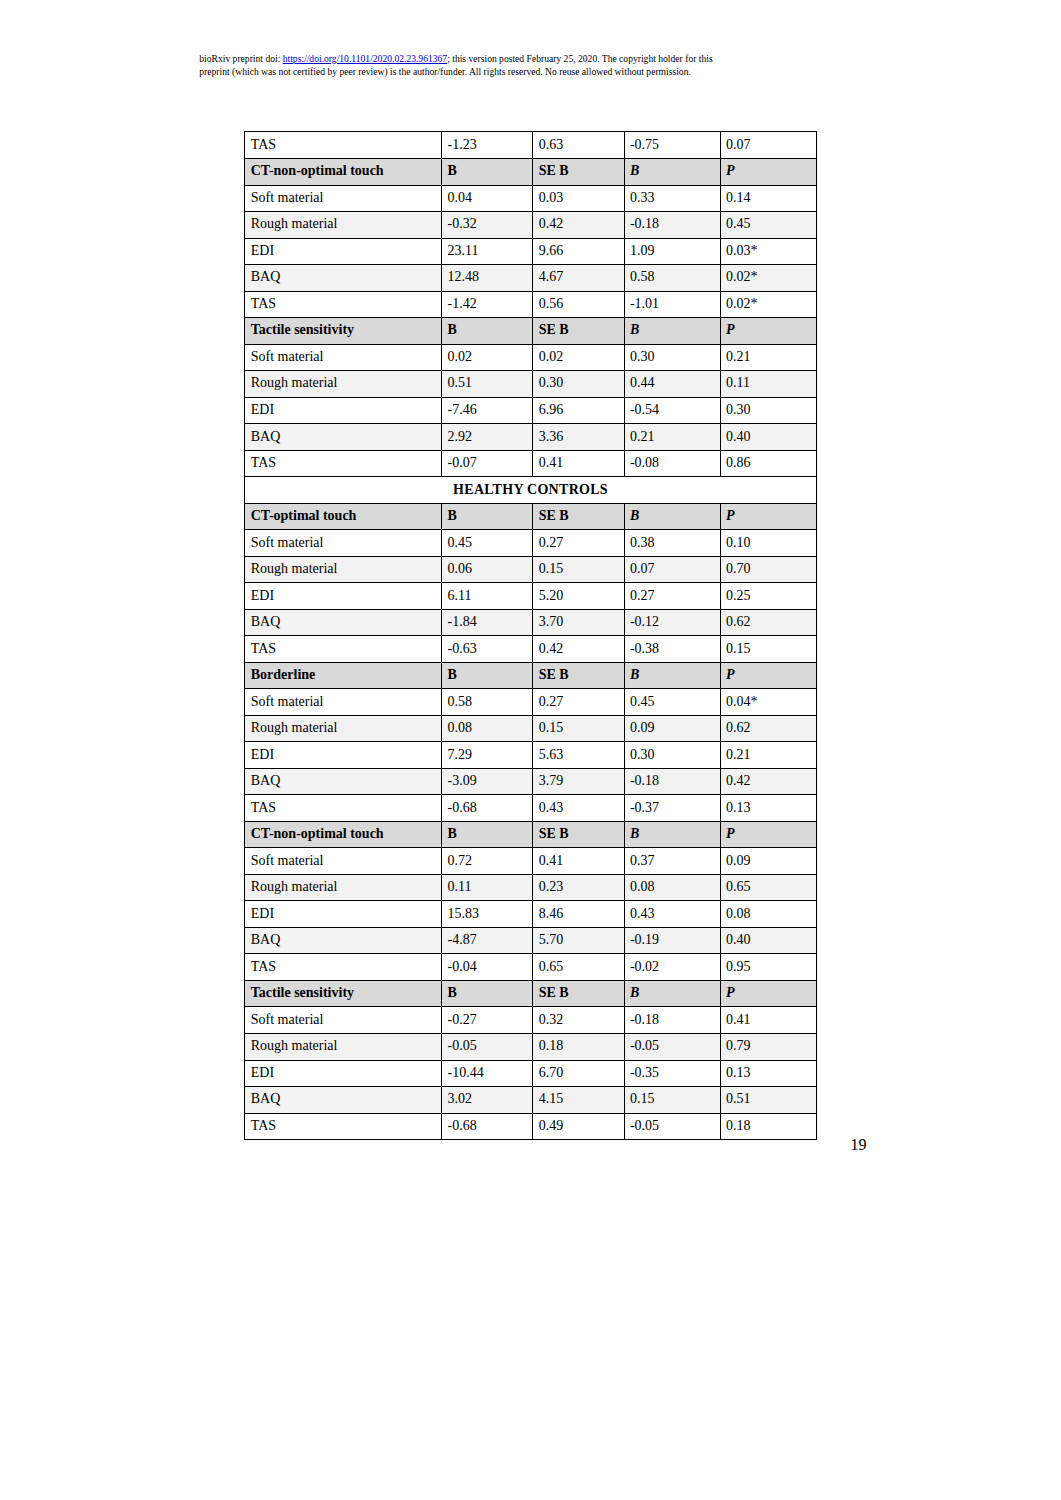bioRxiv preprint doi: https://doi.org/10.1101/2020.02.23.961367; this version posted February 25, 2020. The copyright holder for this preprint (which was not certified by peer review) is the author/funder. All rights reserved. No reuse allowed without permission.
| TAS | -1.23 | 0.63 | -0.75 | 0.07 |
| CT-non-optimal touch | B | SE B | B | P |
| Soft material | 0.04 | 0.03 | 0.33 | 0.14 |
| Rough material | -0.32 | 0.42 | -0.18 | 0.45 |
| EDI | 23.11 | 9.66 | 1.09 | 0.03* |
| BAQ | 12.48 | 4.67 | 0.58 | 0.02* |
| TAS | -1.42 | 0.56 | -1.01 | 0.02* |
| Tactile sensitivity | B | SE B | B | P |
| Soft material | 0.02 | 0.02 | 0.30 | 0.21 |
| Rough material | 0.51 | 0.30 | 0.44 | 0.11 |
| EDI | -7.46 | 6.96 | -0.54 | 0.30 |
| BAQ | 2.92 | 3.36 | 0.21 | 0.40 |
| TAS | -0.07 | 0.41 | -0.08 | 0.86 |
| HEALTHY CONTROLS |
| CT-optimal touch | B | SE B | B | P |
| Soft material | 0.45 | 0.27 | 0.38 | 0.10 |
| Rough material | 0.06 | 0.15 | 0.07 | 0.70 |
| EDI | 6.11 | 5.20 | 0.27 | 0.25 |
| BAQ | -1.84 | 3.70 | -0.12 | 0.62 |
| TAS | -0.63 | 0.42 | -0.38 | 0.15 |
| Borderline | B | SE B | B | P |
| Soft material | 0.58 | 0.27 | 0.45 | 0.04* |
| Rough material | 0.08 | 0.15 | 0.09 | 0.62 |
| EDI | 7.29 | 5.63 | 0.30 | 0.21 |
| BAQ | -3.09 | 3.79 | -0.18 | 0.42 |
| TAS | -0.68 | 0.43 | -0.37 | 0.13 |
| CT-non-optimal touch | B | SE B | B | P |
| Soft material | 0.72 | 0.41 | 0.37 | 0.09 |
| Rough material | 0.11 | 0.23 | 0.08 | 0.65 |
| EDI | 15.83 | 8.46 | 0.43 | 0.08 |
| BAQ | -4.87 | 5.70 | -0.19 | 0.40 |
| TAS | -0.04 | 0.65 | -0.02 | 0.95 |
| Tactile sensitivity | B | SE B | B | P |
| Soft material | -0.27 | 0.32 | -0.18 | 0.41 |
| Rough material | -0.05 | 0.18 | -0.05 | 0.79 |
| EDI | -10.44 | 6.70 | -0.35 | 0.13 |
| BAQ | 3.02 | 4.15 | 0.15 | 0.51 |
| TAS | -0.68 | 0.49 | -0.05 | 0.18 |
19